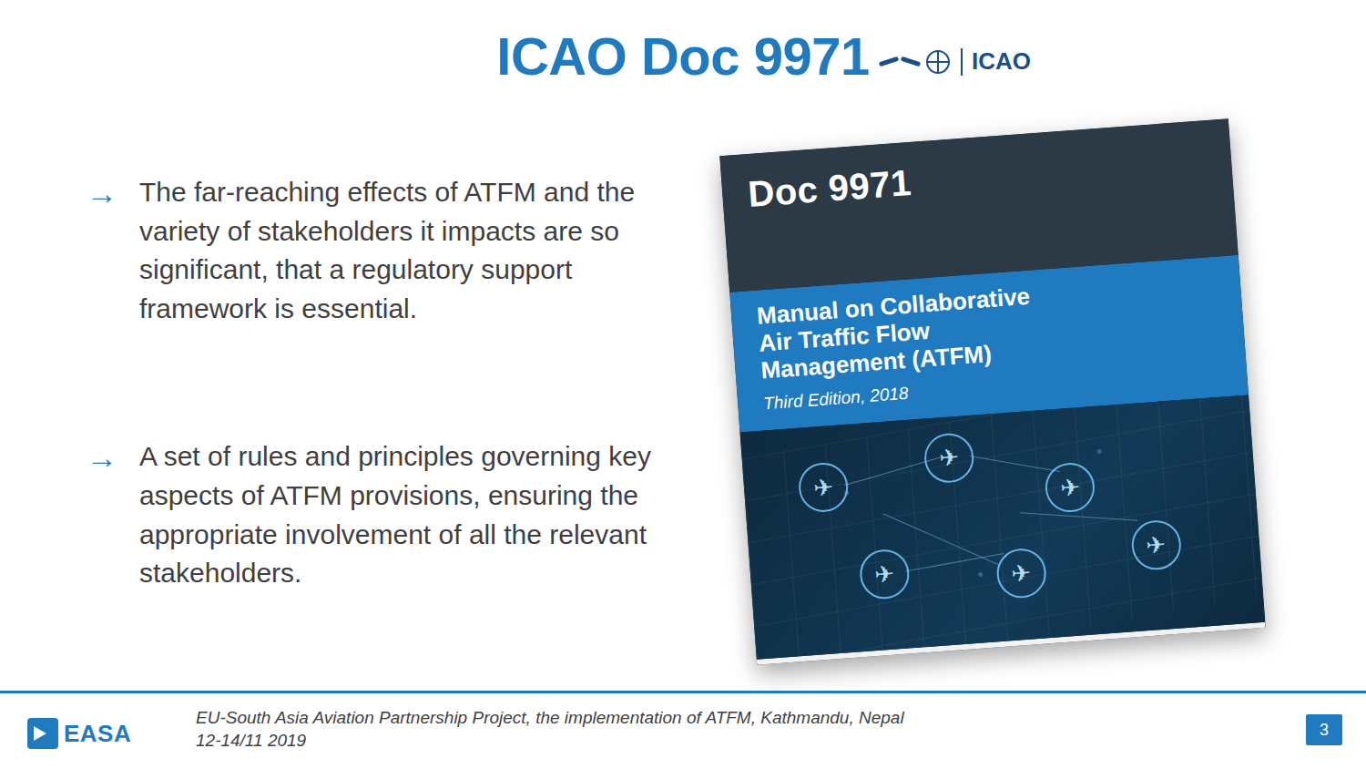ICAO Doc 9971
ICAO
The far-reaching effects of ATFM and the variety of stakeholders it impacts are so significant, that a regulatory support framework is essential.
A set of rules and principles governing key aspects of ATFM provisions, ensuring the appropriate involvement of all the relevant stakeholders.
Doc 9971
Manual on Collaborative
Air Traffic Flow
Management (ATFM)
Third Edition, 2018
✈
✈
✈
✈
✈
✈
Approved by and published under the authority of the Secretary General
INTERNATIONAL CIVIL AVIATION ORGANIZATION
EASA
EU-South Asia Aviation Partnership Project, the implementation of ATFM, Kathmandu, Nepal
12-14/11 2019
3